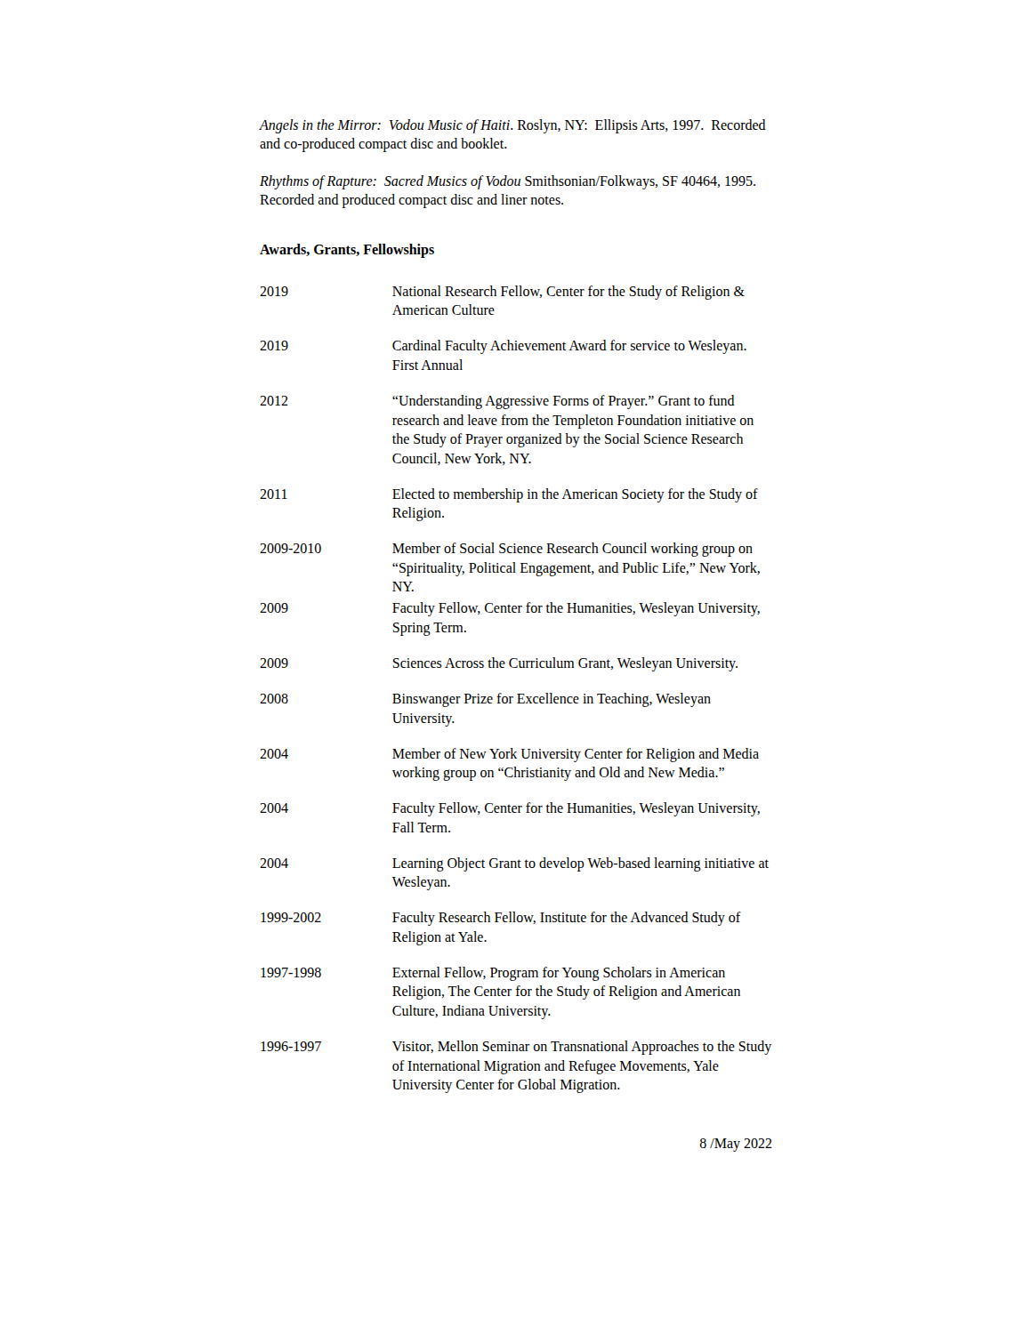Angels in the Mirror: Vodou Music of Haiti. Roslyn, NY: Ellipsis Arts, 1997. Recorded and co-produced compact disc and booklet.
Rhythms of Rapture: Sacred Musics of Vodou Smithsonian/Folkways, SF 40464, 1995. Recorded and produced compact disc and liner notes.
Awards, Grants, Fellowships
| 2019 | National Research Fellow, Center for the Study of Religion & American Culture |
| 2019 | Cardinal Faculty Achievement Award for service to Wesleyan. First Annual |
| 2012 | “Understanding Aggressive Forms of Prayer.” Grant to fund research and leave from the Templeton Foundation initiative on the Study of Prayer organized by the Social Science Research Council, New York, NY. |
| 2011 | Elected to membership in the American Society for the Study of Religion. |
| 2009-2010 | Member of Social Science Research Council working group on “Spirituality, Political Engagement, and Public Life,” New York, NY. |
| 2009 | Faculty Fellow, Center for the Humanities, Wesleyan University, Spring Term. |
| 2009 | Sciences Across the Curriculum Grant, Wesleyan University. |
| 2008 | Binswanger Prize for Excellence in Teaching, Wesleyan University. |
| 2004 | Member of New York University Center for Religion and Media working group on “Christianity and Old and New Media.” |
| 2004 | Faculty Fellow, Center for the Humanities, Wesleyan University, Fall Term. |
| 2004 | Learning Object Grant to develop Web-based learning initiative at Wesleyan. |
| 1999-2002 | Faculty Research Fellow, Institute for the Advanced Study of Religion at Yale. |
| 1997-1998 | External Fellow, Program for Young Scholars in American Religion, The Center for the Study of Religion and American Culture, Indiana University. |
| 1996-1997 | Visitor, Mellon Seminar on Transnational Approaches to the Study of International Migration and Refugee Movements, Yale University Center for Global Migration. |
8 /May 2022